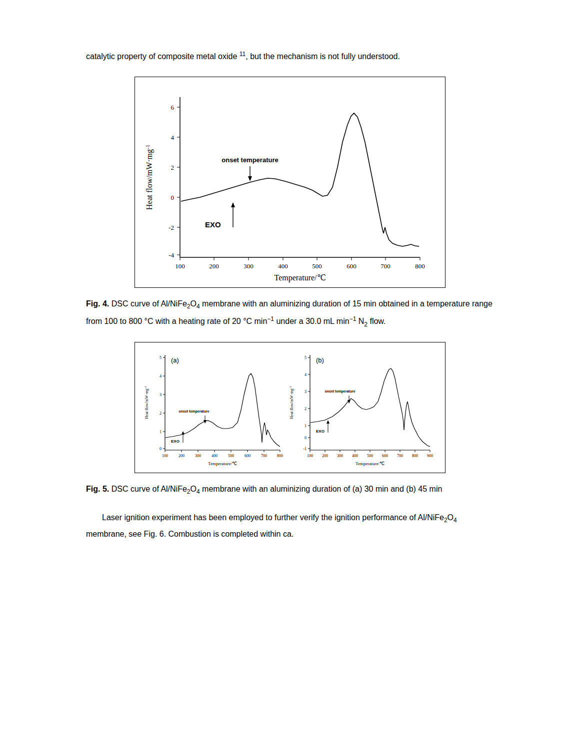catalytic property of composite metal oxide 11, but the mechanism is not fully understood.
100 200 300 400 500 600 700 800 Temperature/℃ 6 4 2 0 -2 -4 Heat flow/mW·mg-1 onset temperature EXO
Fig. 4. DSC curve of Al/NiFe2O4 membrane with an aluminizing duration of 15 min obtained in a temperature range from 100 to 800 °C with a heating rate of 20 °C min−1 under a 30.0 mL min−1 N2 flow.
(a) 100 200 300 400 500 600 700 800 Temperature/℃ 5 4 3 2 1 0 Heat flow/mW·mg-1 onset temperature EXO (b) 100 200 300 400 500 600 700 800 900 Temperature/℃ 5 4 3 2 1 0 -1 Heat flow/mW·mg-1 onset temperature EXO
Fig. 5. DSC curve of Al/NiFe2O4 membrane with an aluminizing duration of (a) 30 min and (b) 45 min
Laser ignition experiment has been employed to further verify the ignition performance of Al/NiFe2O4 membrane, see Fig. 6. Combustion is completed within ca.